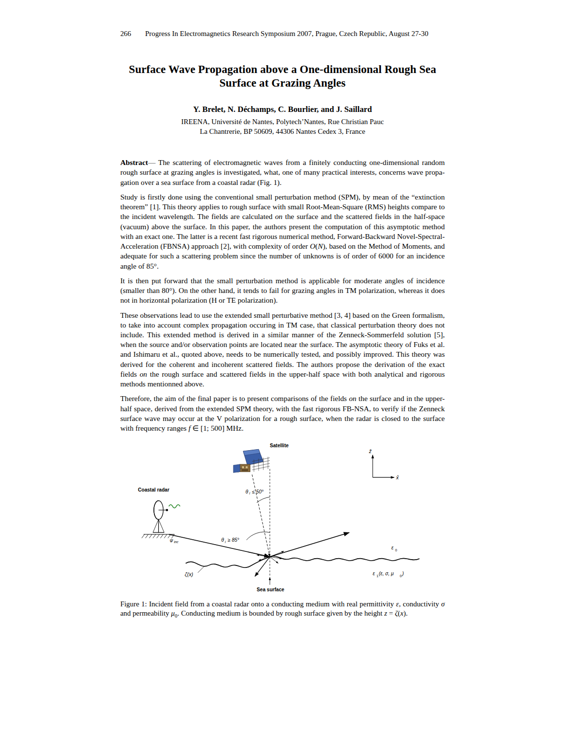266 Progress In Electromagnetics Research Symposium 2007, Prague, Czech Republic, August 27-30
Surface Wave Propagation above a One-dimensional Rough Sea
Surface at Grazing Angles
Y. Brelet, N. Déchamps, C. Bourlier, and J. Saillard
IREENA, Université de Nantes, Polytech’Nantes, Rue Christian Pauc
La Chantrerie, BP 50609, 44306 Nantes Cedex 3, France
Abstract— The scattering of electromagnetic waves from a finitely conducting one-dimensional random rough surface at grazing angles is investigated, what, one of many practical interests, concerns wave propagation over a sea surface from a coastal radar (Fig. 1).
Study is firstly done using the conventional small perturbation method (SPM), by mean of the “extinction theorem” [1]. This theory applies to rough surface with small Root-Mean-Square (RMS) heights compare to the incident wavelength. The fields are calculated on the surface and the scattered fields in the half-space (vacuum) above the surface. In this paper, the authors present the computation of this asymptotic method with an exact one. The latter is a recent fast rigorous numerical method, Forward-Backward Novel-Spectral-Acceleration (FBNSA) approach [2], with complexity of order O(N), based on the Method of Moments, and adequate for such a scattering problem since the number of unknowns is of order of 6000 for an incidence angle of 85°.
It is then put forward that the small perturbation method is applicable for moderate angles of incidence (smaller than 80°). On the other hand, it tends to fail for grazing angles in TM polarization, whereas it does not in horizontal polarization (H or TE polarization).
These observations lead to use the extended small perturbative method [3, 4] based on the Green formalism, to take into account complex propagation occuring in TM case, that classical perturbation theory does not include. This extended method is derived in a similar manner of the Zenneck-Sommerfeld solution [5], when the source and/or observation points are located near the surface. The asymptotic theory of Fuks et al. and Ishimaru et al., quoted above, needs to be numerically tested, and possibly improved. This theory was derived for the coherent and incoherent scattered fields. The authors propose the derivation of the exact fields on the rough surface and scattered fields in the upper-half space with both analytical and rigorous methods mentionned above.
Therefore, the aim of the final paper is to present comparisons of the fields on the surface and in the upper-half space, derived from the extended SPM theory, with the fast rigorous FB-NSA, to verify if the Zenneck surface wave may occur at the V polarization for a rough surface, when the radar is closed to the surface with frequency ranges f ∈ [1; 500] MHz.
Satellite ẑ x̂ Coastal radar ψ inc θ i ≤ 50° θ i ≥ 85° ζ(x) ε 0 ε 1 (ε, σ, μ 0 ) Sea surface
Figure 1: Incident field from a coastal radar onto a conducting medium with real permittivity ε, conductivity σ and permeability μ0. Conducting medium is bounded by rough surface given by the height z = ζ(x).